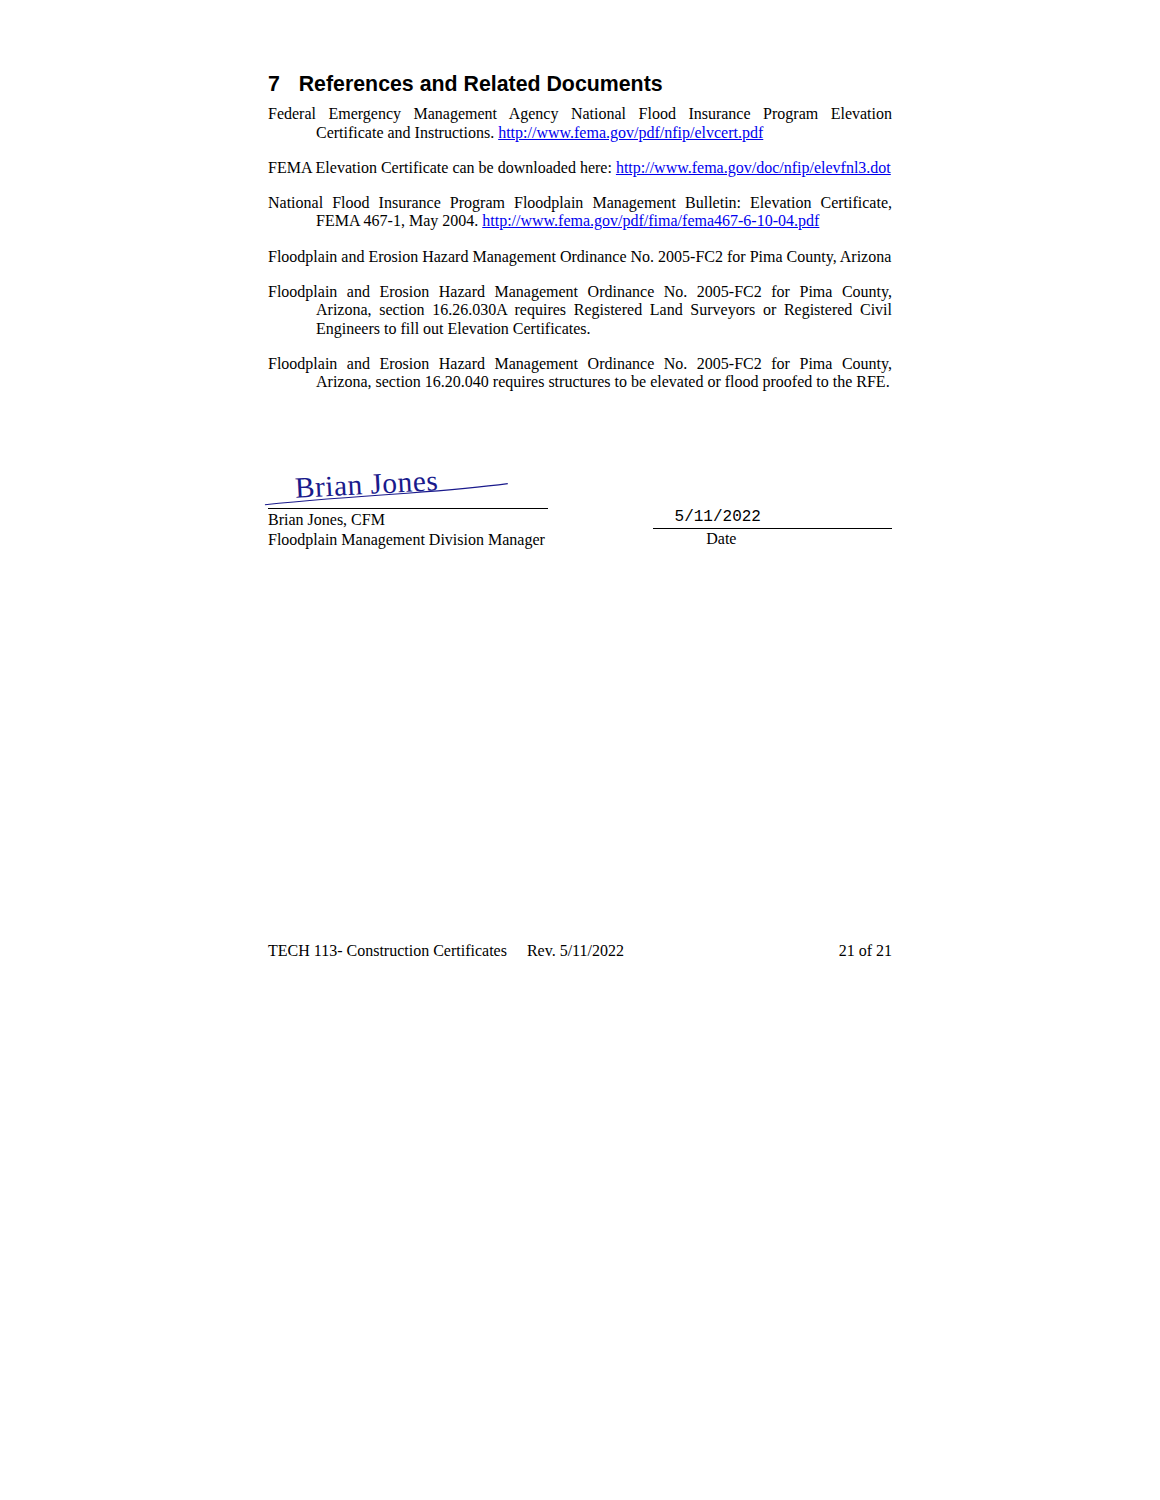7 References and Related Documents
Federal Emergency Management Agency National Flood Insurance Program Elevation Certificate and Instructions. http://www.fema.gov/pdf/nfip/elvcert.pdf
FEMA Elevation Certificate can be downloaded here: http://www.fema.gov/doc/nfip/elevfnl3.dot
National Flood Insurance Program Floodplain Management Bulletin: Elevation Certificate, FEMA 467-1, May 2004. http://www.fema.gov/pdf/fima/fema467-6-10-04.pdf
Floodplain and Erosion Hazard Management Ordinance No. 2005-FC2 for Pima County, Arizona
Floodplain and Erosion Hazard Management Ordinance No. 2005-FC2 for Pima County, Arizona, section 16.26.030A requires Registered Land Surveyors or Registered Civil Engineers to fill out Elevation Certificates.
Floodplain and Erosion Hazard Management Ordinance No. 2005-FC2 for Pima County, Arizona, section 16.20.040 requires structures to be elevated or flood proofed to the RFE.
Brian Jones
Brian Jones, CFM Floodplain Management Division Manager
5/11/2022
Date
TECH 113- Construction Certificates Rev. 5/11/2022 21 of 21